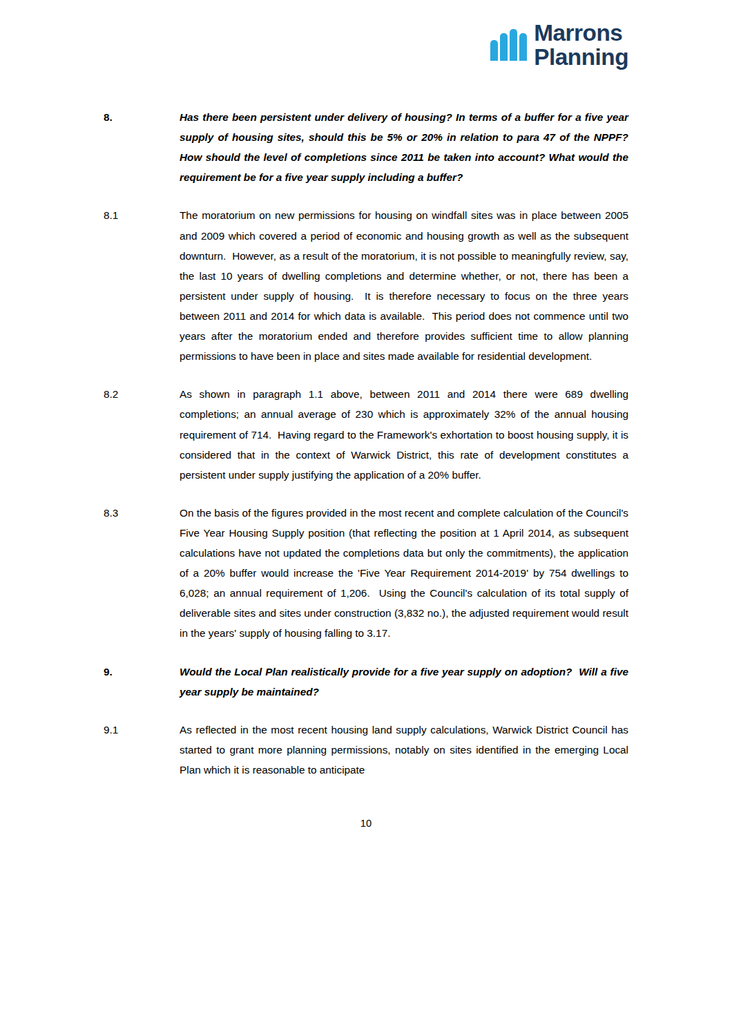Marrons Planning
8.
Has there been persistent under delivery of housing? In terms of a buffer for a five year supply of housing sites, should this be 5% or 20% in relation to para 47 of the NPPF? How should the level of completions since 2011 be taken into account? What would the requirement be for a five year supply including a buffer?
8.1
The moratorium on new permissions for housing on windfall sites was in place between 2005 and 2009 which covered a period of economic and housing growth as well as the subsequent downturn. However, as a result of the moratorium, it is not possible to meaningfully review, say, the last 10 years of dwelling completions and determine whether, or not, there has been a persistent under supply of housing. It is therefore necessary to focus on the three years between 2011 and 2014 for which data is available. This period does not commence until two years after the moratorium ended and therefore provides sufficient time to allow planning permissions to have been in place and sites made available for residential development.
8.2
As shown in paragraph 1.1 above, between 2011 and 2014 there were 689 dwelling completions; an annual average of 230 which is approximately 32% of the annual housing requirement of 714. Having regard to the Framework's exhortation to boost housing supply, it is considered that in the context of Warwick District, this rate of development constitutes a persistent under supply justifying the application of a 20% buffer.
8.3
On the basis of the figures provided in the most recent and complete calculation of the Council's Five Year Housing Supply position (that reflecting the position at 1 April 2014, as subsequent calculations have not updated the completions data but only the commitments), the application of a 20% buffer would increase the 'Five Year Requirement 2014-2019' by 754 dwellings to 6,028; an annual requirement of 1,206. Using the Council's calculation of its total supply of deliverable sites and sites under construction (3,832 no.), the adjusted requirement would result in the years' supply of housing falling to 3.17.
9.
Would the Local Plan realistically provide for a five year supply on adoption? Will a five year supply be maintained?
9.1
As reflected in the most recent housing land supply calculations, Warwick District Council has started to grant more planning permissions, notably on sites identified in the emerging Local Plan which it is reasonable to anticipate
10